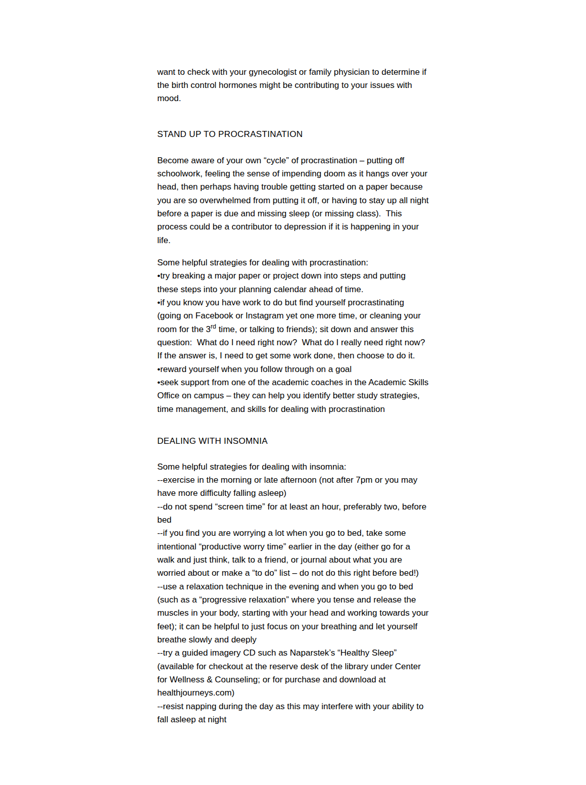want to check with your gynecologist or family physician to determine if the birth control hormones might be contributing to your issues with mood.
STAND UP TO PROCRASTINATION
Become aware of your own “cycle” of procrastination – putting off schoolwork, feeling the sense of impending doom as it hangs over your head, then perhaps having trouble getting started on a paper because you are so overwhelmed from putting it off, or having to stay up all night before a paper is due and missing sleep (or missing class). This process could be a contributor to depression if it is happening in your life.
Some helpful strategies for dealing with procrastination:
•try breaking a major paper or project down into steps and putting these steps into your planning calendar ahead of time.
•if you know you have work to do but find yourself procrastinating (going on Facebook or Instagram yet one more time, or cleaning your room for the 3rd time, or talking to friends); sit down and answer this question: What do I need right now? What do I really need right now? If the answer is, I need to get some work done, then choose to do it.
•reward yourself when you follow through on a goal
•seek support from one of the academic coaches in the Academic Skills Office on campus – they can help you identify better study strategies, time management, and skills for dealing with procrastination
DEALING WITH INSOMNIA
Some helpful strategies for dealing with insomnia:
--exercise in the morning or late afternoon (not after 7pm or you may have more difficulty falling asleep)
--do not spend “screen time” for at least an hour, preferably two, before bed
--if you find you are worrying a lot when you go to bed, take some intentional “productive worry time” earlier in the day (either go for a walk and just think, talk to a friend, or journal about what you are worried about or make a “to do” list – do not do this right before bed!)
--use a relaxation technique in the evening and when you go to bed (such as a “progressive relaxation” where you tense and release the muscles in your body, starting with your head and working towards your feet); it can be helpful to just focus on your breathing and let yourself breathe slowly and deeply
--try a guided imagery CD such as Naparstek’s “Healthy Sleep” (available for checkout at the reserve desk of the library under Center for Wellness & Counseling; or for purchase and download at healthjourneys.com)
--resist napping during the day as this may interfere with your ability to fall asleep at night